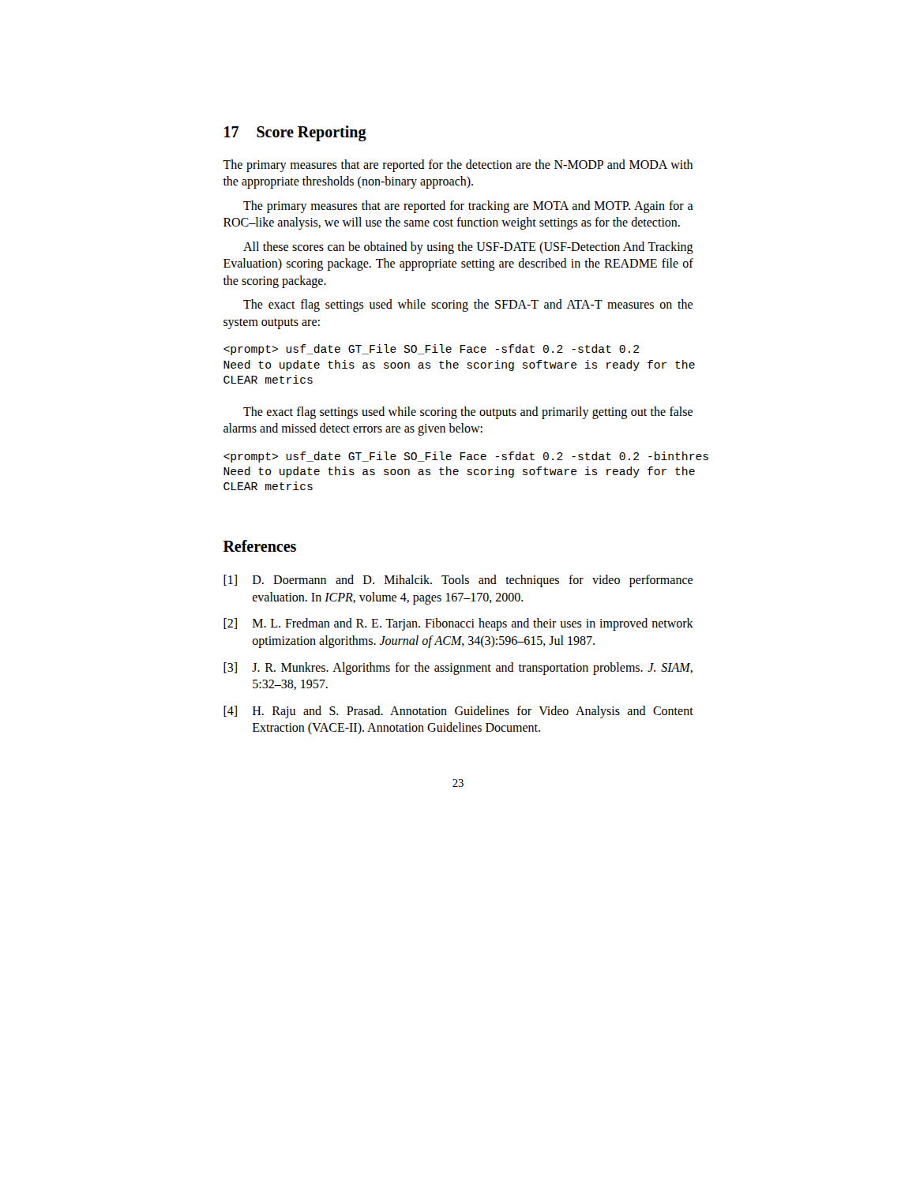17 Score Reporting
The primary measures that are reported for the detection are the N-MODP and MODA with the appropriate thresholds (non-binary approach).
The primary measures that are reported for tracking are MOTA and MOTP. Again for a ROC–like analysis, we will use the same cost function weight settings as for the detection.
All these scores can be obtained by using the USF-DATE (USF-Detection And Tracking Evaluation) scoring package. The appropriate setting are described in the README file of the scoring package.
The exact flag settings used while scoring the SFDA-T and ATA-T measures on the system outputs are:
<prompt> usf_date GT_File SO_File Face -sfdat 0.2 -stdat 0.2
Need to update this as soon as the scoring software is ready for the
CLEAR metrics
The exact flag settings used while scoring the outputs and primarily getting out the false alarms and missed detect errors are as given below:
<prompt> usf_date GT_File SO_File Face -sfdat 0.2 -stdat 0.2 -binthres
Need to update this as soon as the scoring software is ready for the
CLEAR metrics
References
[1] D. Doermann and D. Mihalcik. Tools and techniques for video performance evaluation. In ICPR, volume 4, pages 167–170, 2000.
[2] M. L. Fredman and R. E. Tarjan. Fibonacci heaps and their uses in improved network optimization algorithms. Journal of ACM, 34(3):596–615, Jul 1987.
[3] J. R. Munkres. Algorithms for the assignment and transportation problems. J. SIAM, 5:32–38, 1957.
[4] H. Raju and S. Prasad. Annotation Guidelines for Video Analysis and Content Extraction (VACE-II). Annotation Guidelines Document.
23